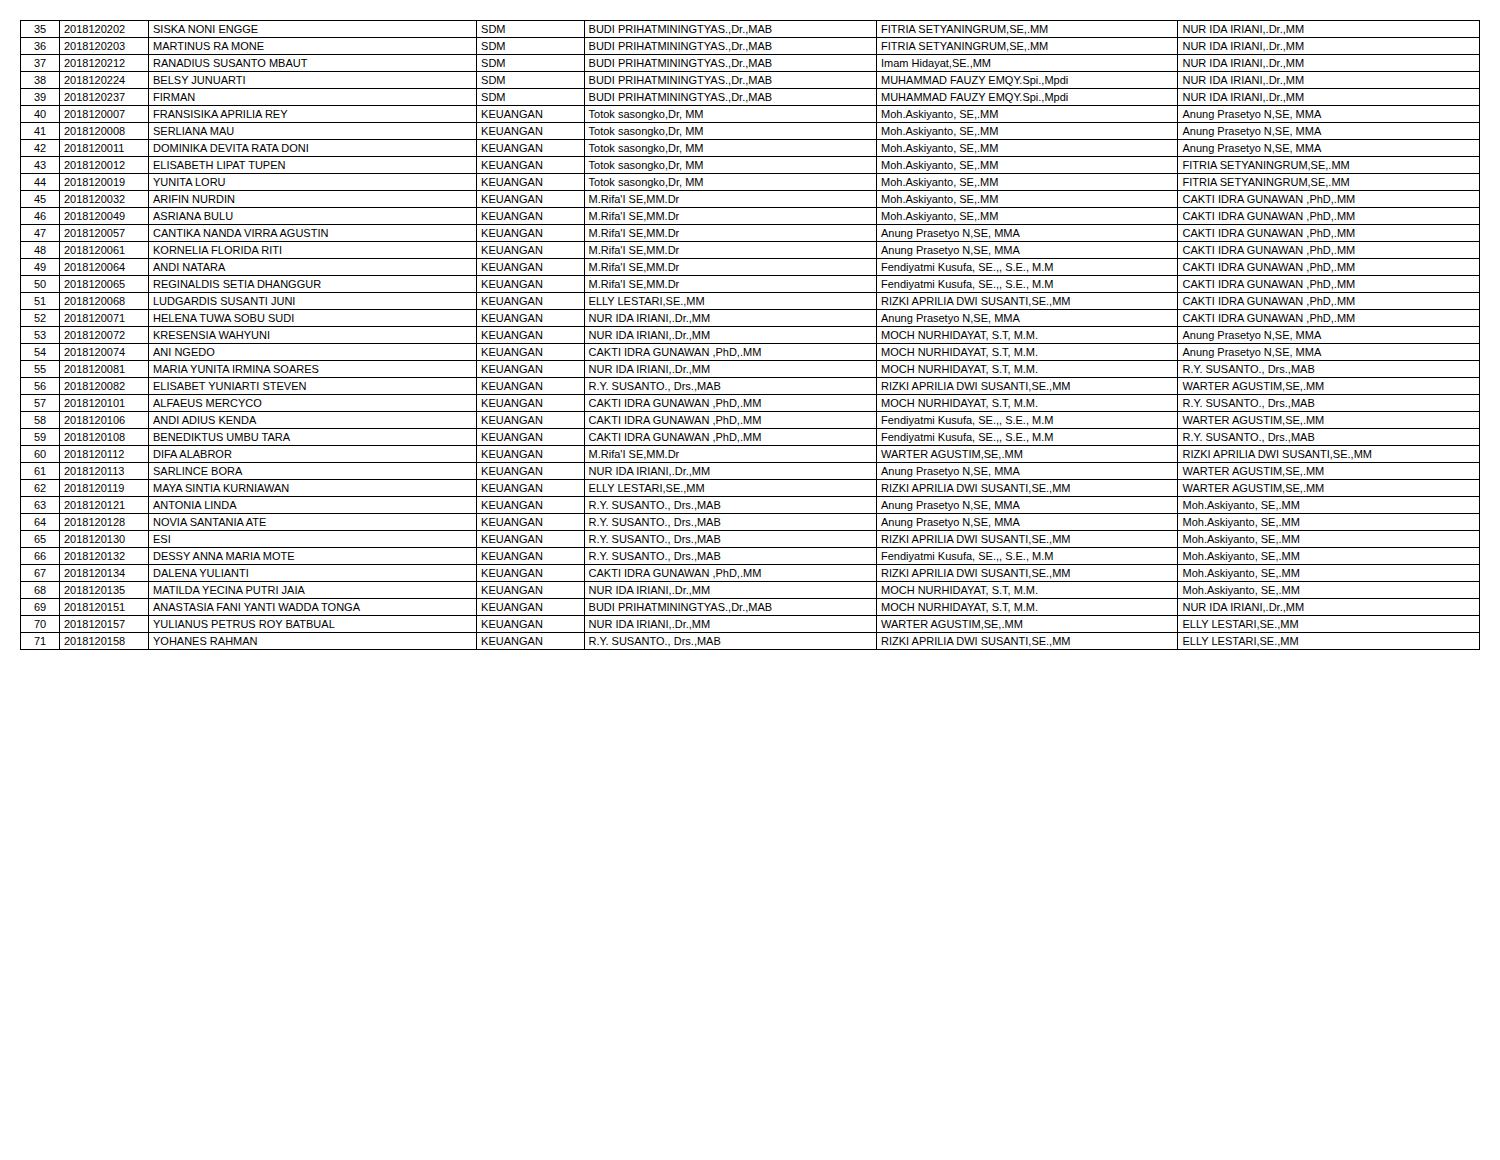| 35 | 2018120202 | SISKA NONI ENGGE | SDM | BUDI PRIHATMININGTYAS.,Dr.,MAB | FITRIA SETYANINGRUM,SE,.MM | NUR IDA IRIANI,.Dr.,MM |
| 36 | 2018120203 | MARTINUS RA MONE | SDM | BUDI PRIHATMININGTYAS.,Dr.,MAB | FITRIA SETYANINGRUM,SE,.MM | NUR IDA IRIANI,.Dr.,MM |
| 37 | 2018120212 | RANADIUS SUSANTO MBAUT | SDM | BUDI PRIHATMININGTYAS.,Dr.,MAB | Imam Hidayat,SE.,MM | NUR IDA IRIANI,.Dr.,MM |
| 38 | 2018120224 | BELSY JUNUARTI | SDM | BUDI PRIHATMININGTYAS.,Dr.,MAB | MUHAMMAD FAUZY EMQY.Spi.,Mpdi | NUR IDA IRIANI,.Dr.,MM |
| 39 | 2018120237 | FIRMAN | SDM | BUDI PRIHATMININGTYAS.,Dr.,MAB | MUHAMMAD FAUZY EMQY.Spi.,Mpdi | NUR IDA IRIANI,.Dr.,MM |
| 40 | 2018120007 | FRANSISIKA APRILIA REY | KEUANGAN | Totok sasongko,Dr, MM | Moh.Askiyanto, SE,.MM | Anung Prasetyo N,SE, MMA |
| 41 | 2018120008 | SERLIANA MAU | KEUANGAN | Totok sasongko,Dr, MM | Moh.Askiyanto, SE,.MM | Anung Prasetyo N,SE, MMA |
| 42 | 2018120011 | DOMINIKA DEVITA RATA DONI | KEUANGAN | Totok sasongko,Dr, MM | Moh.Askiyanto, SE,.MM | Anung Prasetyo N,SE, MMA |
| 43 | 2018120012 | ELISABETH LIPAT TUPEN | KEUANGAN | Totok sasongko,Dr, MM | Moh.Askiyanto, SE,.MM | FITRIA SETYANINGRUM,SE,.MM |
| 44 | 2018120019 | YUNITA LORU | KEUANGAN | Totok sasongko,Dr, MM | Moh.Askiyanto, SE,.MM | FITRIA SETYANINGRUM,SE,.MM |
| 45 | 2018120032 | ARIFIN NURDIN | KEUANGAN | M.Rifa'I SE,MM.Dr | Moh.Askiyanto, SE,.MM | CAKTI IDRA GUNAWAN ,PhD,.MM |
| 46 | 2018120049 | ASRIANA BULU | KEUANGAN | M.Rifa'I SE,MM.Dr | Moh.Askiyanto, SE,.MM | CAKTI IDRA GUNAWAN ,PhD,.MM |
| 47 | 2018120057 | CANTIKA NANDA VIRRA AGUSTIN | KEUANGAN | M.Rifa'I SE,MM.Dr | Anung Prasetyo N,SE, MMA | CAKTI IDRA GUNAWAN ,PhD,.MM |
| 48 | 2018120061 | KORNELIA FLORIDA RITI | KEUANGAN | M.Rifa'I SE,MM.Dr | Anung Prasetyo N,SE, MMA | CAKTI IDRA GUNAWAN ,PhD,.MM |
| 49 | 2018120064 | ANDI NATARA | KEUANGAN | M.Rifa'I SE,MM.Dr | Fendiyatmi Kusufa, SE.,, S.E., M.M | CAKTI IDRA GUNAWAN ,PhD,.MM |
| 50 | 2018120065 | REGINALDIS SETIA DHANGGUR | KEUANGAN | M.Rifa'I SE,MM.Dr | Fendiyatmi Kusufa, SE.,, S.E., M.M | CAKTI IDRA GUNAWAN ,PhD,.MM |
| 51 | 2018120068 | LUDGARDIS SUSANTI JUNI | KEUANGAN | ELLY LESTARI,SE.,MM | RIZKI APRILIA DWI SUSANTI,SE.,MM | CAKTI IDRA GUNAWAN ,PhD,.MM |
| 52 | 2018120071 | HELENA TUWA SOBU SUDI | KEUANGAN | NUR IDA IRIANI,.Dr.,MM | Anung Prasetyo N,SE, MMA | CAKTI IDRA GUNAWAN ,PhD,.MM |
| 53 | 2018120072 | KRESENSIA WAHYUNI | KEUANGAN | NUR IDA IRIANI,.Dr.,MM | MOCH NURHIDAYAT, S.T, M.M. | Anung Prasetyo N,SE, MMA |
| 54 | 2018120074 | ANI NGEDO | KEUANGAN | CAKTI IDRA GUNAWAN ,PhD,.MM | MOCH NURHIDAYAT, S.T, M.M. | Anung Prasetyo N,SE, MMA |
| 55 | 2018120081 | MARIA YUNITA IRMINA SOARES | KEUANGAN | NUR IDA IRIANI,.Dr.,MM | MOCH NURHIDAYAT, S.T, M.M. | R.Y. SUSANTO., Drs.,MAB |
| 56 | 2018120082 | ELISABET YUNIARTI STEVEN | KEUANGAN | R.Y. SUSANTO., Drs.,MAB | RIZKI APRILIA DWI SUSANTI,SE.,MM | WARTER AGUSTIM,SE,.MM |
| 57 | 2018120101 | ALFAEUS MERCYCO | KEUANGAN | CAKTI IDRA GUNAWAN ,PhD,.MM | MOCH NURHIDAYAT, S.T, M.M. | R.Y. SUSANTO., Drs.,MAB |
| 58 | 2018120106 | ANDI ADIUS KENDA | KEUANGAN | CAKTI IDRA GUNAWAN ,PhD,.MM | Fendiyatmi Kusufa, SE.,, S.E., M.M | WARTER AGUSTIM,SE,.MM |
| 59 | 2018120108 | BENEDIKTUS UMBU TARA | KEUANGAN | CAKTI IDRA GUNAWAN ,PhD,.MM | Fendiyatmi Kusufa, SE.,, S.E., M.M | R.Y. SUSANTO., Drs.,MAB |
| 60 | 2018120112 | DIFA ALABROR | KEUANGAN | M.Rifa'I SE,MM.Dr | WARTER AGUSTIM,SE,.MM | RIZKI APRILIA DWI SUSANTI,SE.,MM |
| 61 | 2018120113 | SARLINCE BORA | KEUANGAN | NUR IDA IRIANI,.Dr.,MM | Anung Prasetyo N,SE, MMA | WARTER AGUSTIM,SE,.MM |
| 62 | 2018120119 | MAYA SINTIA KURNIAWAN | KEUANGAN | ELLY LESTARI,SE.,MM | RIZKI APRILIA DWI SUSANTI,SE.,MM | WARTER AGUSTIM,SE,.MM |
| 63 | 2018120121 | ANTONIA LINDA | KEUANGAN | R.Y. SUSANTO., Drs.,MAB | Anung Prasetyo N,SE, MMA | Moh.Askiyanto, SE,.MM |
| 64 | 2018120128 | NOVIA SANTANIA ATE | KEUANGAN | R.Y. SUSANTO., Drs.,MAB | Anung Prasetyo N,SE, MMA | Moh.Askiyanto, SE,.MM |
| 65 | 2018120130 | ESI | KEUANGAN | R.Y. SUSANTO., Drs.,MAB | RIZKI APRILIA DWI SUSANTI,SE.,MM | Moh.Askiyanto, SE,.MM |
| 66 | 2018120132 | DESSY ANNA MARIA MOTE | KEUANGAN | R.Y. SUSANTO., Drs.,MAB | Fendiyatmi Kusufa, SE.,, S.E., M.M | Moh.Askiyanto, SE,.MM |
| 67 | 2018120134 | DALENA YULIANTI | KEUANGAN | CAKTI IDRA GUNAWAN ,PhD,.MM | RIZKI APRILIA DWI SUSANTI,SE.,MM | Moh.Askiyanto, SE,.MM |
| 68 | 2018120135 | MATILDA YECINA PUTRI JAIA | KEUANGAN | NUR IDA IRIANI,.Dr.,MM | MOCH NURHIDAYAT, S.T, M.M. | Moh.Askiyanto, SE,.MM |
| 69 | 2018120151 | ANASTASIA FANI YANTI WADDA TONGA | KEUANGAN | BUDI PRIHATMININGTYAS.,Dr.,MAB | MOCH NURHIDAYAT, S.T, M.M. | NUR IDA IRIANI,.Dr.,MM |
| 70 | 2018120157 | YULIANUS PETRUS ROY BATBUAL | KEUANGAN | NUR IDA IRIANI,.Dr.,MM | WARTER AGUSTIM,SE,.MM | ELLY LESTARI,SE.,MM |
| 71 | 2018120158 | YOHANES RAHMAN | KEUANGAN | R.Y. SUSANTO., Drs.,MAB | RIZKI APRILIA DWI SUSANTI,SE.,MM | ELLY LESTARI,SE.,MM |